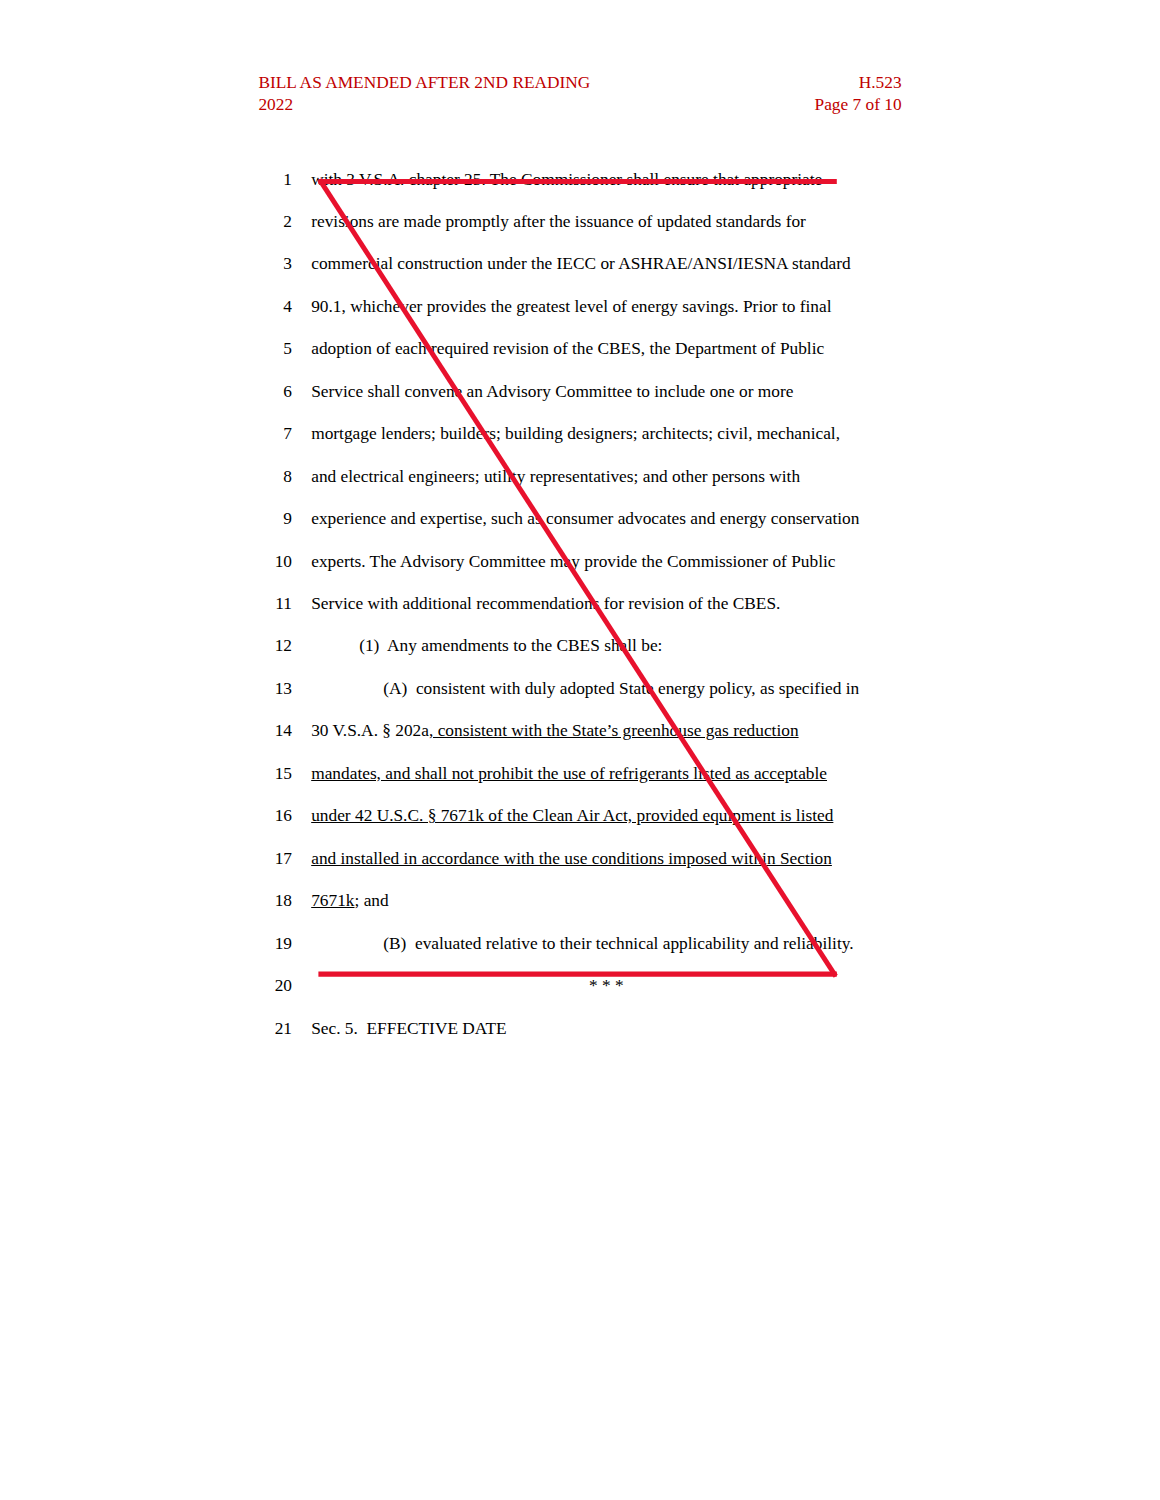BILL AS AMENDED AFTER 2ND READING H.523
2022 Page 7 of 10
with 3 V.S.A. chapter 25. The Commissioner shall ensure that appropriate
revisions are made promptly after the issuance of updated standards for
commercial construction under the IECC or ASHRAE/ANSI/IESNA standard
90.1, whichever provides the greatest level of energy savings. Prior to final
adoption of each required revision of the CBES, the Department of Public
Service shall convene an Advisory Committee to include one or more
mortgage lenders; builders; building designers; architects; civil, mechanical,
and electrical engineers; utility representatives; and other persons with
experience and expertise, such as consumer advocates and energy conservation
experts. The Advisory Committee may provide the Commissioner of Public
Service with additional recommendations for revision of the CBES.
(1) Any amendments to the CBES shall be:
(A) consistent with duly adopted State energy policy, as specified in
30 V.S.A. § 202a, consistent with the State’s greenhouse gas reduction
mandates, and shall not prohibit the use of refrigerants listed as acceptable
under 42 U.S.C. § 7671k of the Clean Air Act, provided equipment is listed
and installed in accordance with the use conditions imposed within Section
7671k; and
(B) evaluated relative to their technical applicability and reliability.
* * *
Sec. 5. EFFECTIVE DATE